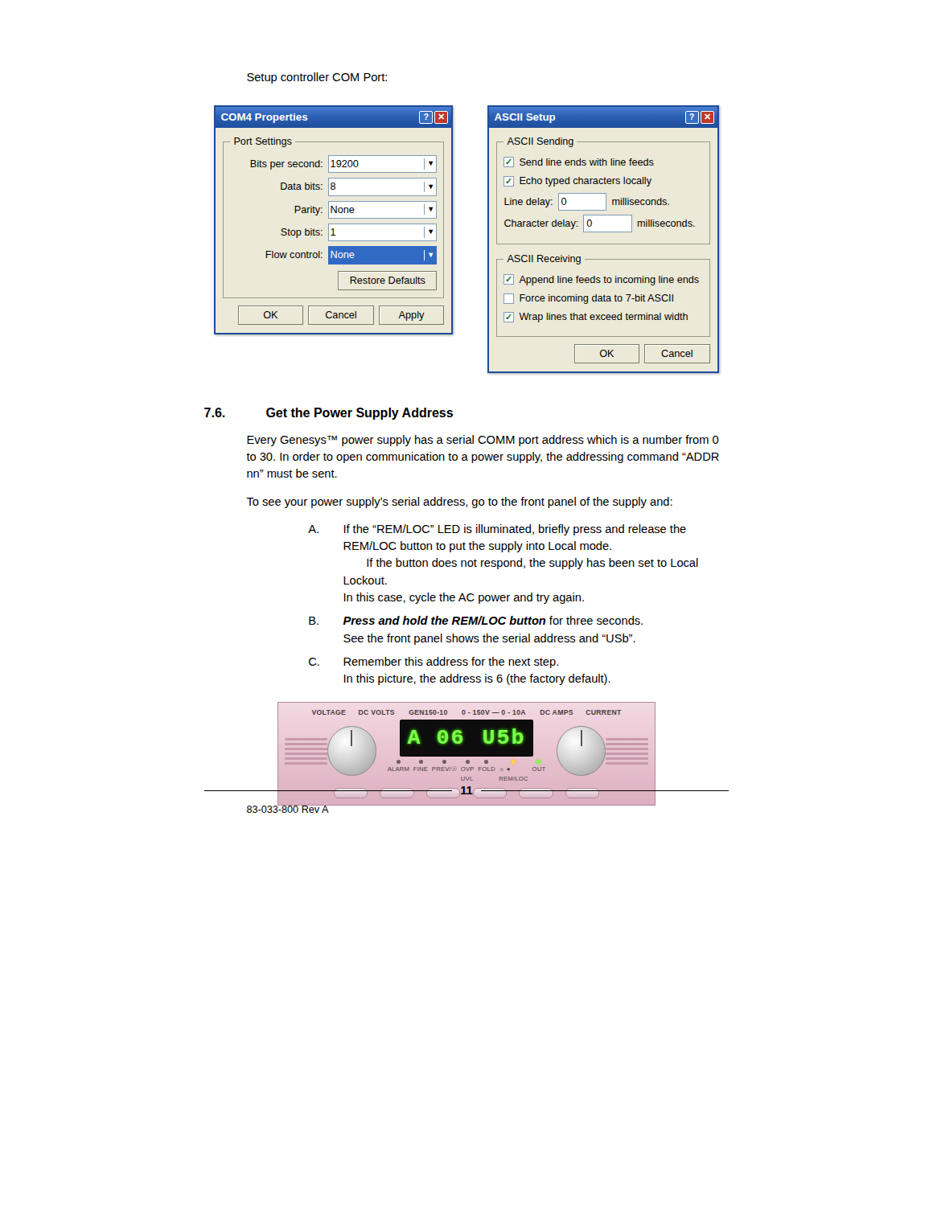Setup controller COM Port:
COM4 Properties ? ✕
Port Settings
Bits per second:
19200▼
Data bits:
8▼
Parity:
None▼
Stop bits:
1▼
Flow control:
None▼
Restore Defaults
OK
Cancel
Apply
ASCII Setup ? ✕
ASCII Sending
✓Send line ends with line feeds
✓Echo typed characters locally
Line delay: 0 milliseconds.
Character delay: 0 milliseconds.
ASCII Receiving
✓Append line feeds to incoming line ends
Force incoming data to 7-bit ASCII
✓Wrap lines that exceed terminal width
OK
Cancel
7.6. Get the Power Supply Address
Every Genesys™ power supply has a serial COMM port address which is a number from 0 to 30. In order to open communication to a power supply, the addressing command “ADDR nn” must be sent.
To see your power supply’s serial address, go to the front panel of the supply and:
A. If the “REM/LOC” LED is illuminated, briefly press and release the REM/LOC button to put the supply into Local mode.
If the button does not respond, the supply has been set to Local Lockout.
In this case, cycle the AC power and try again.
B. Press and hold the REM/LOC button for three seconds.
See the front panel shows the serial address and “USb”.
C. Remember this address for the next step.
In this picture, the address is 6 (the factory default).
VOLTAGE DC VOLTS GEN150-10 0 - 150V — 0 - 10A DC AMPS CURRENT
A 06 U5b
ALARM FINE PREV/☉ OVP
UVL FOLD ☼ ●
REM/LOC OUT
11
83-033-800 Rev A